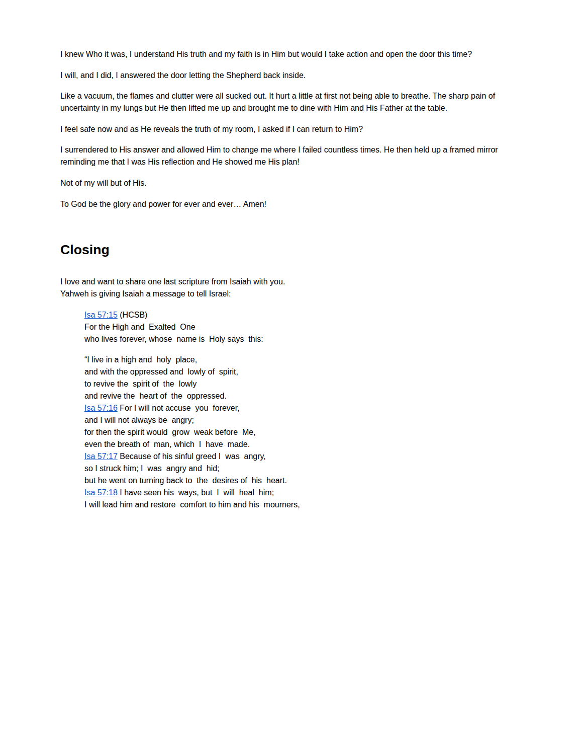I knew Who it was, I understand His truth and my faith is in Him but would I take action and open the door this time?
I will, and I did, I answered the door letting the Shepherd back inside.
Like a vacuum, the flames and clutter were all sucked out. It hurt a little at first not being able to breathe. The sharp pain of uncertainty in my lungs but He then lifted me up and brought me to dine with Him and His Father at the table.
I feel safe now and as He reveals the truth of my room, I asked if I can return to Him?
I surrendered to His answer and allowed Him to change me where I failed countless times. He then held up a framed mirror reminding me that I was His reflection and He showed me His plan!
Not of my will but of His.
To God be the glory and power for ever and ever… Amen!
Closing
I love and want to share one last scripture from Isaiah with you.
Yahweh is giving Isaiah a message to tell Israel:
Isa 57:15 (HCSB)
For the High and Exalted One
who lives forever, whose name is Holy says this:
“I live in a high and holy place,
and with the oppressed and lowly of spirit,
to revive the spirit of the lowly
and revive the heart of the oppressed.
Isa 57:16 For I will not accuse you forever,
and I will not always be angry;
for then the spirit would grow weak before Me,
even the breath of man, which I have made.
Isa 57:17 Because of his sinful greed I was angry,
so I struck him; I was angry and hid;
but he went on turning back to the desires of his heart.
Isa 57:18 I have seen his ways, but I will heal him;
I will lead him and restore comfort to him and his mourners,